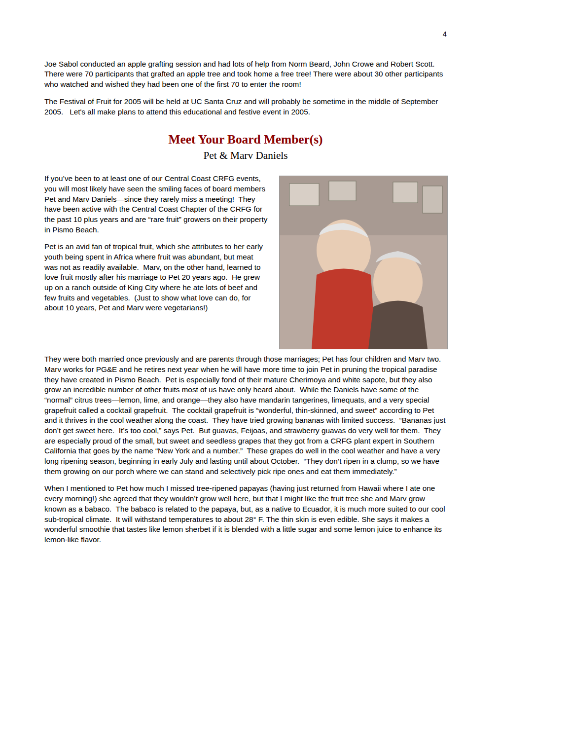4
Joe Sabol conducted an apple grafting session and had lots of help from Norm Beard, John Crowe and Robert Scott. There were 70 participants that grafted an apple tree and took home a free tree! There were about 30 other participants who watched and wished they had been one of the first 70 to enter the room!
The Festival of Fruit for 2005 will be held at UC Santa Cruz and will probably be sometime in the middle of September 2005. Let's all make plans to attend this educational and festive event in 2005.
Meet Your Board Member(s)
Pet & Marv Daniels
If you’ve been to at least one of our Central Coast CRFG events, you will most likely have seen the smiling faces of board members Pet and Marv Daniels—since they rarely miss a meeting! They have been active with the Central Coast Chapter of the CRFG for the past 10 plus years and are “rare fruit” growers on their property in Pismo Beach.
Pet is an avid fan of tropical fruit, which she attributes to her early youth being spent in Africa where fruit was abundant, but meat was not as readily available. Marv, on the other hand, learned to love fruit mostly after his marriage to Pet 20 years ago. He grew up on a ranch outside of King City where he ate lots of beef and few fruits and vegetables. (Just to show what love can do, for about 10 years, Pet and Marv were vegetarians!)
They were both married once previously and are parents through those marriages; Pet has four children and Marv two. Marv works for PG&E and he retires next year when he will have more time to join Pet in pruning the tropical paradise they have created in Pismo Beach. Pet is especially fond of their mature Cherimoya and white sapote, but they also grow an incredible number of other fruits most of us have only heard about. While the Daniels have some of the “normal” citrus trees—lemon, lime, and orange—they also have mandarin tangerines, limequats, and a very special grapefruit called a cocktail grapefruit. The cocktail grapefruit is “wonderful, thin-skinned, and sweet” according to Pet and it thrives in the cool weather along the coast. They have tried growing bananas with limited success. “Bananas just don’t get sweet here. It’s too cool,” says Pet. But guavas, Feijoas, and strawberry guavas do very well for them. They are especially proud of the small, but sweet and seedless grapes that they got from a CRFG plant expert in Southern California that goes by the name “New York and a number.” These grapes do well in the cool weather and have a very long ripening season, beginning in early July and lasting until about October. “They don’t ripen in a clump, so we have them growing on our porch where we can stand and selectively pick ripe ones and eat them immediately.”
When I mentioned to Pet how much I missed tree-ripened papayas (having just returned from Hawaii where I ate one every morning!) she agreed that they wouldn’t grow well here, but that I might like the fruit tree she and Marv grow known as a babaco. The babaco is related to the papaya, but, as a native to Ecuador, it is much more suited to our cool sub-tropical climate. It will withstand temperatures to about 28° F. The thin skin is even edible. She says it makes a wonderful smoothie that tastes like lemon sherbet if it is blended with a little sugar and some lemon juice to enhance its lemon-like flavor.